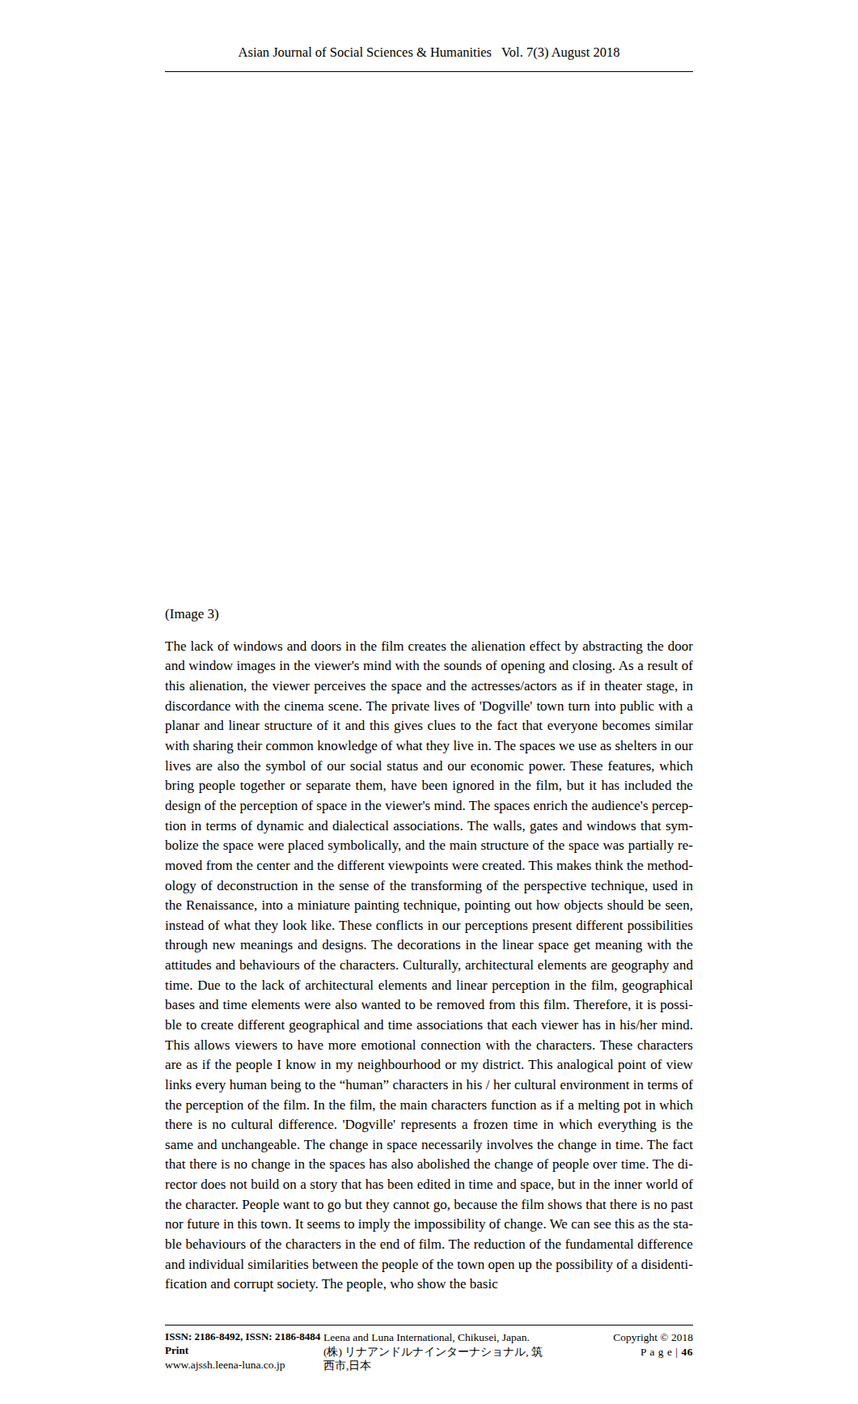Asian Journal of Social Sciences & Humanities Vol. 7(3) August 2018
(Image 3)
The lack of windows and doors in the film creates the alienation effect by abstracting the door and window images in the viewer's mind with the sounds of opening and closing. As a result of this alienation, the viewer perceives the space and the actresses/actors as if in theater stage, in discordance with the cinema scene. The private lives of 'Dogville' town turn into public with a planar and linear structure of it and this gives clues to the fact that everyone becomes similar with sharing their common knowledge of what they live in. The spaces we use as shelters in our lives are also the symbol of our social status and our economic power. These features, which bring people together or separate them, have been ignored in the film, but it has included the design of the perception of space in the viewer's mind. The spaces enrich the audience's perception in terms of dynamic and dialectical associations. The walls, gates and windows that symbolize the space were placed symbolically, and the main structure of the space was partially removed from the center and the different viewpoints were created. This makes think the methodology of deconstruction in the sense of the transforming of the perspective technique, used in the Renaissance, into a miniature painting technique, pointing out how objects should be seen, instead of what they look like. These conflicts in our perceptions present different possibilities through new meanings and designs. The decorations in the linear space get meaning with the attitudes and behaviours of the characters. Culturally, architectural elements are geography and time. Due to the lack of architectural elements and linear perception in the film, geographical bases and time elements were also wanted to be removed from this film. Therefore, it is possible to create different geographical and time associations that each viewer has in his/her mind. This allows viewers to have more emotional connection with the characters. These characters are as if the people I know in my neighbourhood or my district. This analogical point of view links every human being to the “human” characters in his / her cultural environment in terms of the perception of the film. In the film, the main characters function as if a melting pot in which there is no cultural difference. 'Dogville' represents a frozen time in which everything is the same and unchangeable. The change in space necessarily involves the change in time. The fact that there is no change in the spaces has also abolished the change of people over time. The director does not build on a story that has been edited in time and space, but in the inner world of the character. People want to go but they cannot go, because the film shows that there is no past nor future in this town. It seems to imply the impossibility of change. We can see this as the stable behaviours of the characters in the end of film. The reduction of the fundamental difference and individual similarities between the people of the town open up the possibility of a disidentification and corrupt society. The people, who show the basic
| ISSN: 2186-8492, ISSN: 2186-8484 Print www.ajssh.leena-luna.co.jp | Leena and Luna International, Chikusei, Japan. (株) リナアンドルナインターナショナル, 筑西市,日本 | Copyright © 2018 P a g e / 46 |